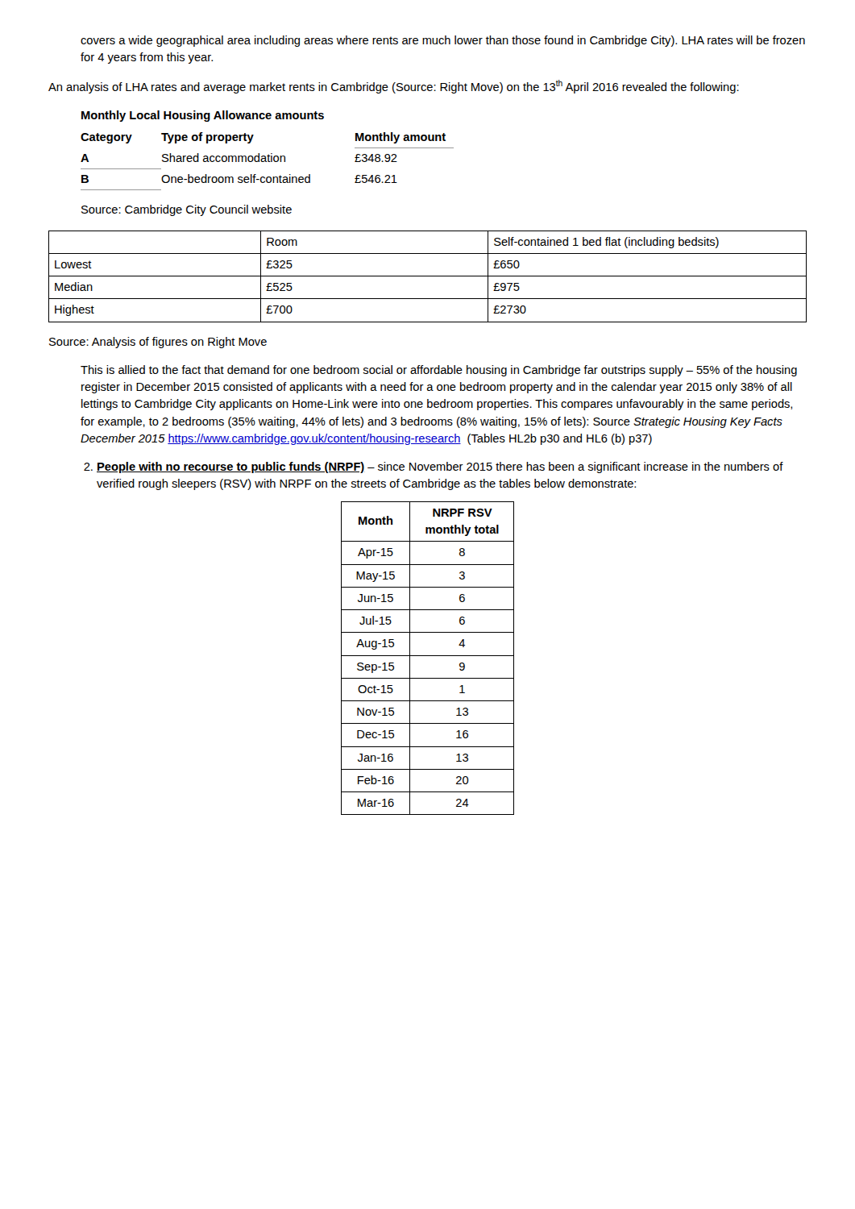covers a wide geographical area including areas where rents are much lower than those found in Cambridge City). LHA rates will be frozen for 4 years from this year.
An analysis of LHA rates and average market rents in Cambridge (Source: Right Move) on the 13th April 2016 revealed the following:
Monthly Local Housing Allowance amounts
| Category | Type of property | Monthly amount |
| --- | --- | --- |
| A | Shared accommodation | £348.92 |
| B | One-bedroom self-contained | £546.21 |
Source: Cambridge City Council website
| | Room | Self-contained 1 bed flat (including bedsits) |
| Lowest | £325 | £650 |
| Median | £525 | £975 |
| Highest | £700 | £2730 |
Source: Analysis of figures on Right Move
This is allied to the fact that demand for one bedroom social or affordable housing in Cambridge far outstrips supply – 55% of the housing register in December 2015 consisted of applicants with a need for a one bedroom property and in the calendar year 2015 only 38% of all lettings to Cambridge City applicants on Home-Link were into one bedroom properties. This compares unfavourably in the same periods, for example, to 2 bedrooms (35% waiting, 44% of lets) and 3 bedrooms (8% waiting, 15% of lets): Source Strategic Housing Key Facts December 2015 https://www.cambridge.gov.uk/content/housing-research (Tables HL2b p30 and HL6 (b) p37)
People with no recourse to public funds (NRPF) – since November 2015 there has been a significant increase in the numbers of verified rough sleepers (RSV) with NRPF on the streets of Cambridge as the tables below demonstrate:
| Month | NRPF RSV monthly total |
| --- | --- |
| Apr-15 | 8 |
| May-15 | 3 |
| Jun-15 | 6 |
| Jul-15 | 6 |
| Aug-15 | 4 |
| Sep-15 | 9 |
| Oct-15 | 1 |
| Nov-15 | 13 |
| Dec-15 | 16 |
| Jan-16 | 13 |
| Feb-16 | 20 |
| Mar-16 | 24 |